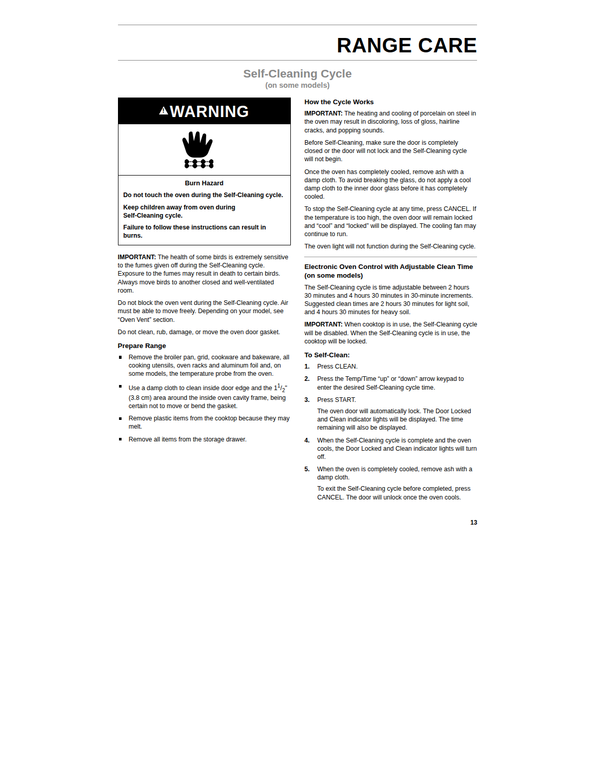RANGE CARE
Self-Cleaning Cycle
(on some models)
WARNING
Burn Hazard
Do not touch the oven during the Self-Cleaning cycle.
Keep children away from oven during
Self-Cleaning cycle.
Failure to follow these instructions can result in burns.
IMPORTANT: The health of some birds is extremely sensitive to the fumes given off during the Self-Cleaning cycle. Exposure to the fumes may result in death to certain birds. Always move birds to another closed and well-ventilated room.
Do not block the oven vent during the Self-Cleaning cycle. Air must be able to move freely. Depending on your model, see “Oven Vent” section.
Do not clean, rub, damage, or move the oven door gasket.
Prepare Range
Remove the broiler pan, grid, cookware and bakeware, all cooking utensils, oven racks and aluminum foil and, on some models, the temperature probe from the oven.
Use a damp cloth to clean inside door edge and the 11/2" (3.8 cm) area around the inside oven cavity frame, being certain not to move or bend the gasket.
Remove plastic items from the cooktop because they may melt.
Remove all items from the storage drawer.
How the Cycle Works
IMPORTANT: The heating and cooling of porcelain on steel in the oven may result in discoloring, loss of gloss, hairline cracks, and popping sounds.
Before Self-Cleaning, make sure the door is completely closed or the door will not lock and the Self-Cleaning cycle will not begin.
Once the oven has completely cooled, remove ash with a damp cloth. To avoid breaking the glass, do not apply a cool damp cloth to the inner door glass before it has completely cooled.
To stop the Self-Cleaning cycle at any time, press CANCEL. If the temperature is too high, the oven door will remain locked and “cool” and “locked” will be displayed. The cooling fan may continue to run.
The oven light will not function during the Self-Cleaning cycle.
Electronic Oven Control with Adjustable Clean Time
(on some models)
The Self-Cleaning cycle is time adjustable between 2 hours 30 minutes and 4 hours 30 minutes in 30-minute increments. Suggested clean times are 2 hours 30 minutes for light soil, and 4 hours 30 minutes for heavy soil.
IMPORTANT: When cooktop is in use, the Self-Cleaning cycle will be disabled. When the Self-Cleaning cycle is in use, the cooktop will be locked.
To Self-Clean:
Press CLEAN.
Press the Temp/Time “up” or “down” arrow keypad to enter the desired Self-Cleaning cycle time.
Press START.
The oven door will automatically lock. The Door Locked and Clean indicator lights will be displayed. The time remaining will also be displayed.
When the Self-Cleaning cycle is complete and the oven cools, the Door Locked and Clean indicator lights will turn off.
When the oven is completely cooled, remove ash with a damp cloth.
To exit the Self-Cleaning cycle before completed, press CANCEL. The door will unlock once the oven cools.
13